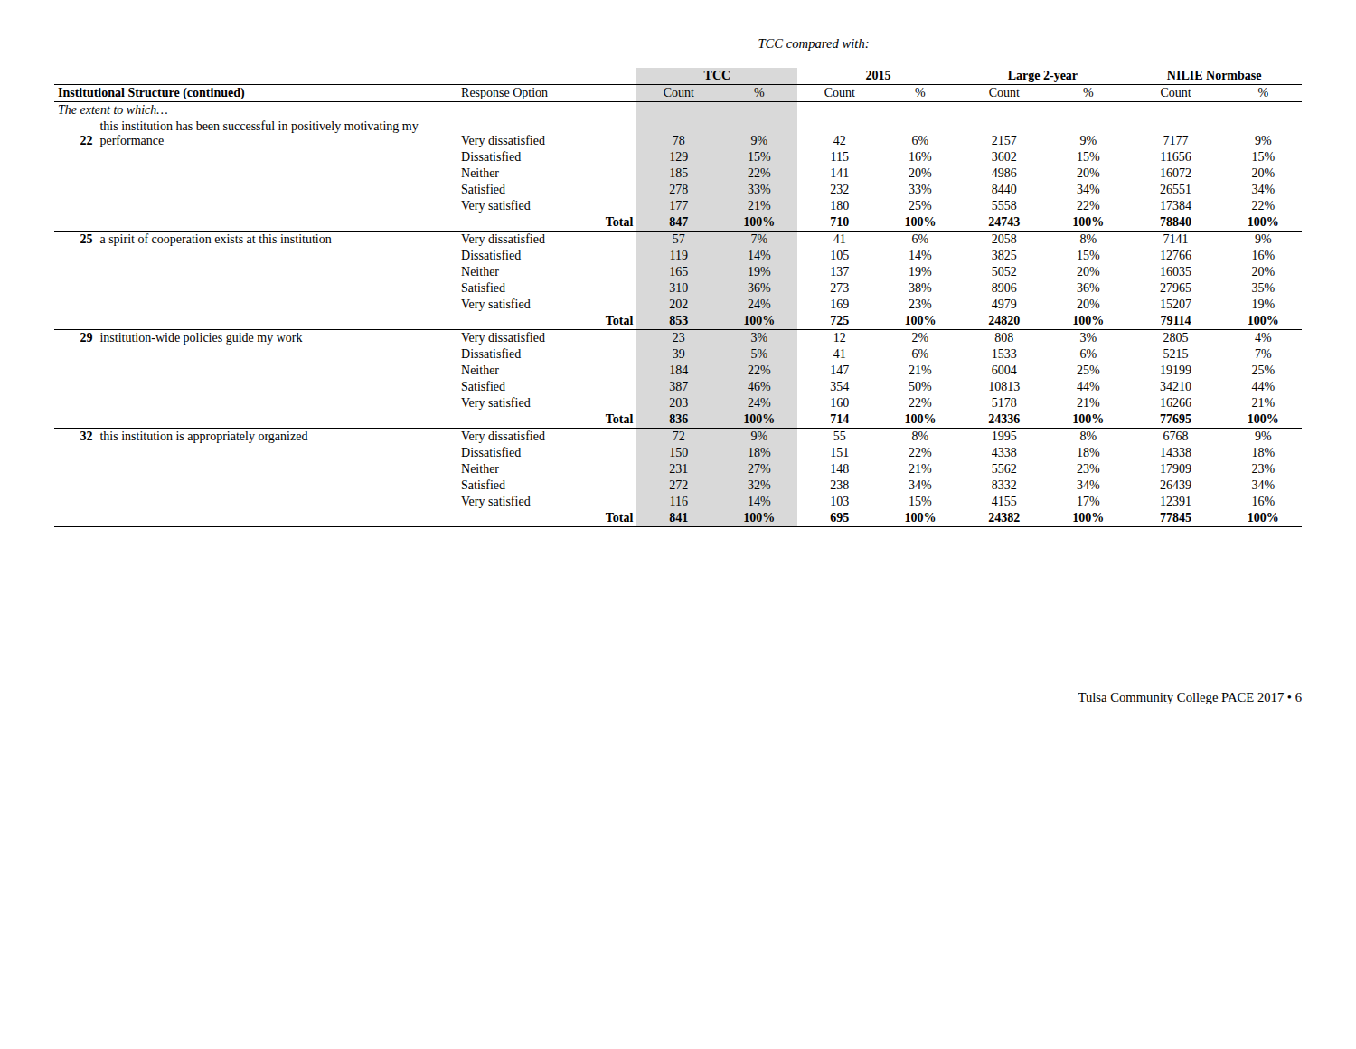TCC compared with:
| | TCC | 2015 | Large 2-year | NILIE Normbase |
| Institutional Structure (continued) | Response Option | Count | % | Count | % | Count | % | Count | % |
| The extent to which… | | | |
| 22 | this institution has been successful in positively motivating my performance | Very dissatisfied | 78 | 9% | 42 | 6% | 2157 | 9% | 7177 | 9% |
| | | Dissatisfied | 129 | 15% | 115 | 16% | 3602 | 15% | 11656 | 15% |
| | | Neither | 185 | 22% | 141 | 20% | 4986 | 20% | 16072 | 20% |
| | | Satisfied | 278 | 33% | 232 | 33% | 8440 | 34% | 26551 | 34% |
| | | Very satisfied | 177 | 21% | 180 | 25% | 5558 | 22% | 17384 | 22% |
| | | Total | 847 | 100% | 710 | 100% | 24743 | 100% | 78840 | 100% |
| 25 | a spirit of cooperation exists at this institution | Very dissatisfied | 57 | 7% | 41 | 6% | 2058 | 8% | 7141 | 9% |
| | | Dissatisfied | 119 | 14% | 105 | 14% | 3825 | 15% | 12766 | 16% |
| | | Neither | 165 | 19% | 137 | 19% | 5052 | 20% | 16035 | 20% |
| | | Satisfied | 310 | 36% | 273 | 38% | 8906 | 36% | 27965 | 35% |
| | | Very satisfied | 202 | 24% | 169 | 23% | 4979 | 20% | 15207 | 19% |
| | | Total | 853 | 100% | 725 | 100% | 24820 | 100% | 79114 | 100% |
| 29 | institution-wide policies guide my work | Very dissatisfied | 23 | 3% | 12 | 2% | 808 | 3% | 2805 | 4% |
| | | Dissatisfied | 39 | 5% | 41 | 6% | 1533 | 6% | 5215 | 7% |
| | | Neither | 184 | 22% | 147 | 21% | 6004 | 25% | 19199 | 25% |
| | | Satisfied | 387 | 46% | 354 | 50% | 10813 | 44% | 34210 | 44% |
| | | Very satisfied | 203 | 24% | 160 | 22% | 5178 | 21% | 16266 | 21% |
| | | Total | 836 | 100% | 714 | 100% | 24336 | 100% | 77695 | 100% |
| 32 | this institution is appropriately organized | Very dissatisfied | 72 | 9% | 55 | 8% | 1995 | 8% | 6768 | 9% |
| | | Dissatisfied | 150 | 18% | 151 | 22% | 4338 | 18% | 14338 | 18% |
| | | Neither | 231 | 27% | 148 | 21% | 5562 | 23% | 17909 | 23% |
| | | Satisfied | 272 | 32% | 238 | 34% | 8332 | 34% | 26439 | 34% |
| | | Very satisfied | 116 | 14% | 103 | 15% | 4155 | 17% | 12391 | 16% |
| | | Total | 841 | 100% | 695 | 100% | 24382 | 100% | 77845 | 100% |
Tulsa Community College PACE 2017 • 6